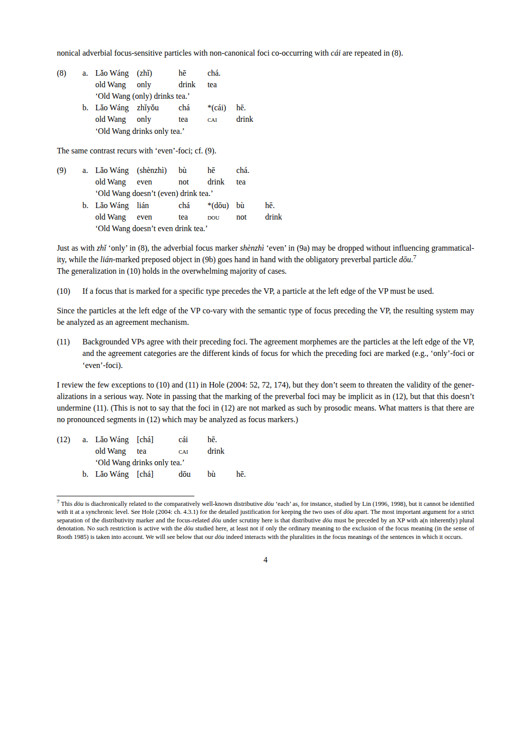nonical adverbial focus-sensitive particles with non-canonical foci co-occurring with cái are repeated in (8).
(8)
a.
Lǎo Wáng(zhǐ) hē chá.
old Wang only drink tea
‘Old Wang (only) drinks tea.’
b.
Lǎo Wáng zhǐyǒu chá*(cái) hē.
old Wang only tea cai drink
‘Old Wang drinks only tea.’
The same contrast recurs with ‘even’-foci; cf. (9).
(9)
a.
Lǎo Wáng(shènzhì) bù hē chá.
old Wang even not drink tea
‘Old Wang doesn’t (even) drink tea.’
b.
Lǎo Wáng lián chá*(dōu) bù hē.
old Wang even tea dou not drink
‘Old Wang doesn’t even drink tea.’
Just as with zhǐ ‘only’ in (8), the adverbial focus marker shènzhì ‘even’ in (9a) may be dropped without influencing grammaticality, while the lián-marked preposed object in (9b) goes hand in hand with the obligatory preverbal particle dōu.7
The generalization in (10) holds in the overwhelming majority of cases.
(10)
If a focus that is marked for a specific type precedes the VP, a particle at the left edge of the VP must be used.
Since the particles at the left edge of the VP co-vary with the semantic type of focus preceding the VP, the resulting system may be analyzed as an agreement mechanism.
(11)
Backgrounded VPs agree with their preceding foci. The agreement morphemes are the particles at the left edge of the VP, and the agreement categories are the different kinds of focus for which the preceding foci are marked (e.g., ‘only’-foci or ‘even’-foci).
I review the few exceptions to (10) and (11) in Hole (2004: 52, 72, 174), but they don’t seem to threaten the validity of the generalizations in a serious way. Note in passing that the marking of the preverbal foci may be implicit as in (12), but that this doesn’t undermine (11). (This is not to say that the foci in (12) are not marked as such by prosodic means. What matters is that there are no pronounced segments in (12) which may be analyzed as focus markers.)
(12)
a.
Lǎo Wáng[chá] cái hē.
old Wang tea cai drink
‘Old Wang drinks only tea.’
b.
Lǎo Wáng[chá] dōu bù hē.
7 This dōu is diachronically related to the comparatively well-known distributive dōu ‘each’ as, for instance, studied by Lin (1996, 1998), but it cannot be identified with it at a synchronic level. See Hole (2004: ch. 4.3.1) for the detailed justification for keeping the two uses of dōu apart. The most important argument for a strict separation of the distributivity marker and the focus-related dōu under scrutiny here is that distributive dōu must be preceded by an XP with a(n inherently) plural denotation. No such restriction is active with the dōu studied here, at least not if only the ordinary meaning to the exclusion of the focus meaning (in the sense of Rooth 1985) is taken into account. We will see below that our dōu indeed interacts with the pluralities in the focus meanings of the sentences in which it occurs.
4